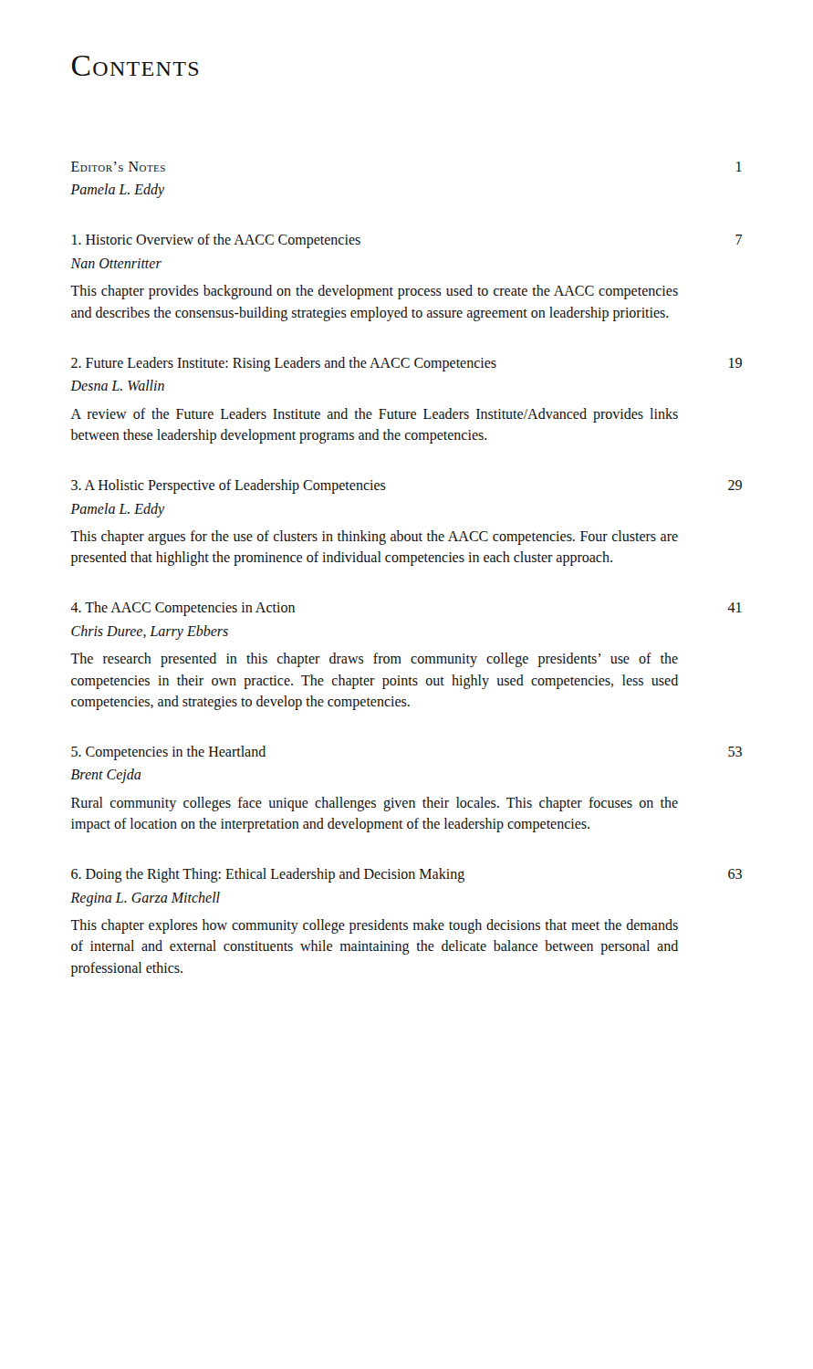Contents
Editor’s Notes
Pamela L. Eddy
1
1. Historic Overview of the AACC Competencies
Nan Ottenritter
This chapter provides background on the development process used to create the AACC competencies and describes the consensus-building strategies employed to assure agreement on leadership priorities.
7
2. Future Leaders Institute: Rising Leaders and the AACC Competencies
Desna L. Wallin
A review of the Future Leaders Institute and the Future Leaders Institute/Advanced provides links between these leadership development programs and the competencies.
19
3. A Holistic Perspective of Leadership Competencies
Pamela L. Eddy
This chapter argues for the use of clusters in thinking about the AACC competencies. Four clusters are presented that highlight the prominence of individual competencies in each cluster approach.
29
4. The AACC Competencies in Action
Chris Duree, Larry Ebbers
The research presented in this chapter draws from community college presidents’ use of the competencies in their own practice. The chapter points out highly used competencies, less used competencies, and strategies to develop the competencies.
41
5. Competencies in the Heartland
Brent Cejda
Rural community colleges face unique challenges given their locales. This chapter focuses on the impact of location on the interpretation and development of the leadership competencies.
53
6. Doing the Right Thing: Ethical Leadership and Decision Making
Regina L. Garza Mitchell
This chapter explores how community college presidents make tough decisions that meet the demands of internal and external constituents while maintaining the delicate balance between personal and professional ethics.
63